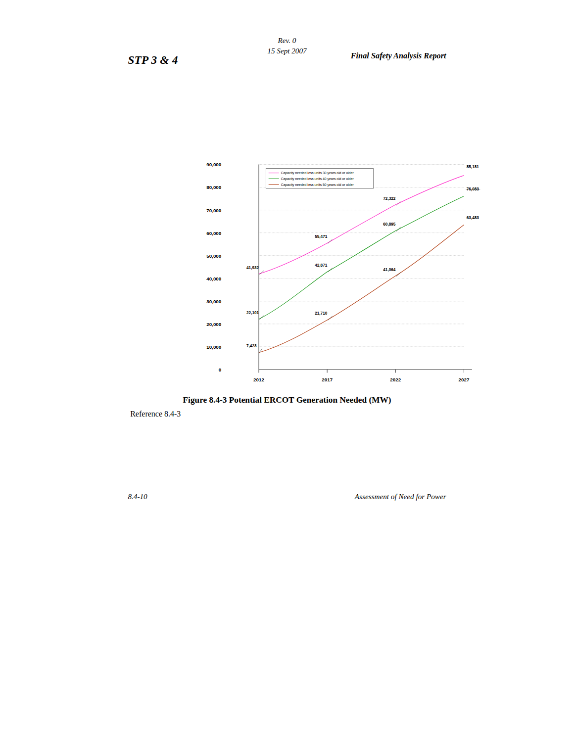Rev. 0
15 Sept 2007
STP 3 & 4
Final Safety Analysis Report
Chart reconstruction. Plot area: x from 330 to 960 px, y from 60 (90,000) to 690 (0). Year x-positions: 2012 = 330, 2017 = 540, 2022 = 750, 2027 = 960 Value -> y mapping: y = 690 - (value / 90000) * 630 90,000 80,000 70,000 60,000 50,000 40,000 30,000 20,000 10,000 0 2012 2017 2022 2027 Capacity needed less units 30 years old or older Capacity needed less units 40 years old or older Capacity needed less units 50 years old or older 85,181 76,083 63,483 72,322 60,895 41,064 55,471 42,871 21,710 41,932 22,101 7,423
Figure 8.4-3 Potential ERCOT Generation Needed (MW)
Reference 8.4-3
8.4-10 Assessment of Need for Power